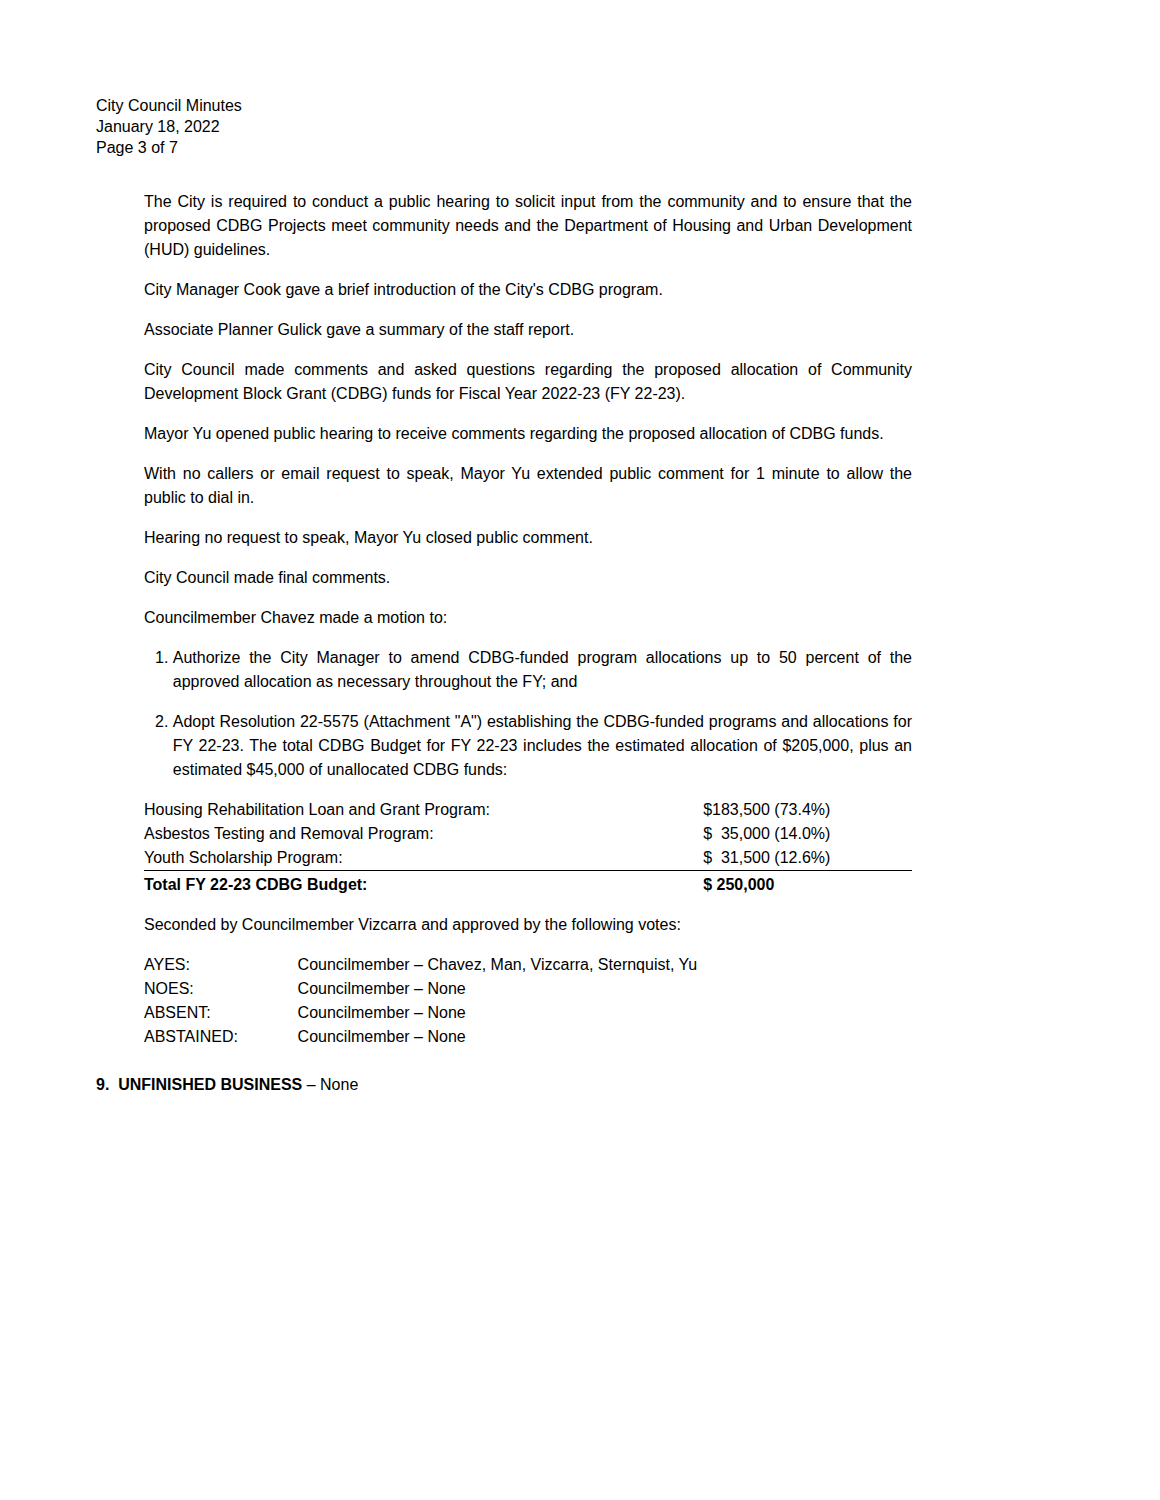City Council Minutes
January 18, 2022
Page 3 of 7
The City is required to conduct a public hearing to solicit input from the community and to ensure that the proposed CDBG Projects meet community needs and the Department of Housing and Urban Development (HUD) guidelines.
City Manager Cook gave a brief introduction of the City's CDBG program.
Associate Planner Gulick gave a summary of the staff report.
City Council made comments and asked questions regarding the proposed allocation of Community Development Block Grant (CDBG) funds for Fiscal Year 2022-23 (FY 22-23).
Mayor Yu opened public hearing to receive comments regarding the proposed allocation of CDBG funds.
With no callers or email request to speak, Mayor Yu extended public comment for 1 minute to allow the public to dial in.
Hearing no request to speak, Mayor Yu closed public comment.
City Council made final comments.
Councilmember Chavez made a motion to:
Authorize the City Manager to amend CDBG-funded program allocations up to 50 percent of the approved allocation as necessary throughout the FY; and
Adopt Resolution 22-5575 (Attachment "A") establishing the CDBG-funded programs and allocations for FY 22-23. The total CDBG Budget for FY 22-23 includes the estimated allocation of $205,000, plus an estimated $45,000 of unallocated CDBG funds:
| Housing Rehabilitation Loan and Grant Program: | $183,500 (73.4%) |
| Asbestos Testing and Removal Program: | $ 35,000 (14.0%) |
| Youth Scholarship Program: | $ 31,500 (12.6%) |
| Total FY 22-23 CDBG Budget: | $ 250,000 |
Seconded by Councilmember Vizcarra and approved by the following votes:
| AYES: | Councilmember – Chavez, Man, Vizcarra, Sternquist, Yu |
| NOES: | Councilmember – None |
| ABSENT: | Councilmember – None |
| ABSTAINED: | Councilmember – None |
9. UNFINISHED BUSINESS – None